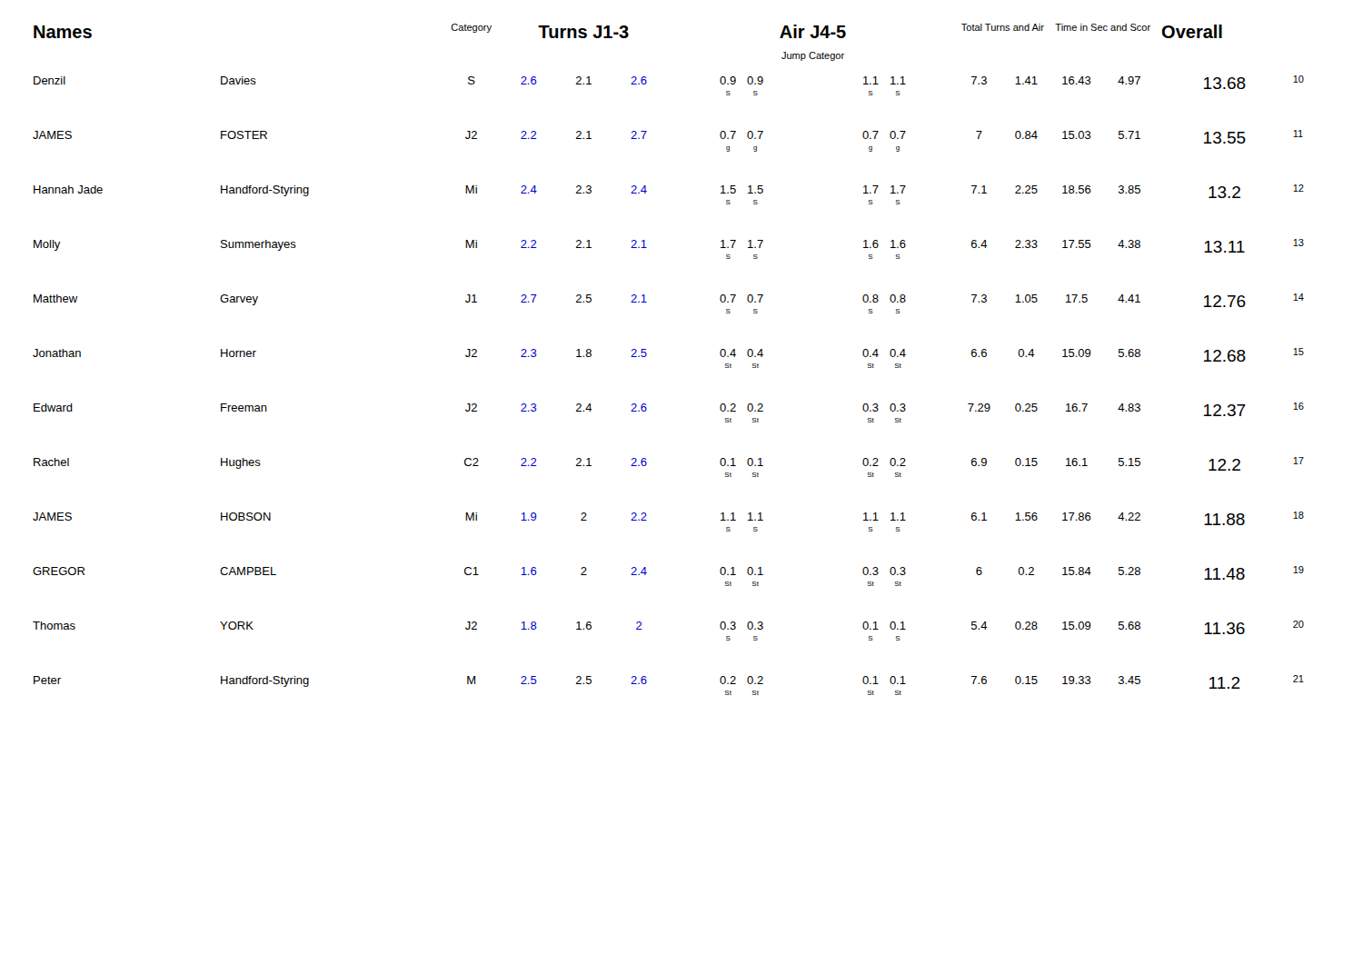| Names | Category | Turns J1-3 | Air J4-5 | Total Turns and Air | Time in Sec and Scor | Overall |
| --- | --- | --- | --- | --- | --- | --- |
| | | Jump Categor | | | |
| Denzil | Davies | S | 2.6 | 2.1 | 2.6 | 0.9 S 0.9 S | 1.1 S 1.1 S | 7.3 | 1.41 | 16.43 | 4.97 | 13.68 | 10 |
| JAMES | FOSTER | J2 | 2.2 | 2.1 | 2.7 | 0.7 g 0.7 g | 0.7 g 0.7 g | 7 | 0.84 | 15.03 | 5.71 | 13.55 | 11 |
| Hannah Jade | Handford-Styring | Mi | 2.4 | 2.3 | 2.4 | 1.5 S 1.5 S | 1.7 S 1.7 S | 7.1 | 2.25 | 18.56 | 3.85 | 13.2 | 12 |
| Molly | Summerhayes | Mi | 2.2 | 2.1 | 2.1 | 1.7 S 1.7 S | 1.6 S 1.6 S | 6.4 | 2.33 | 17.55 | 4.38 | 13.11 | 13 |
| Matthew | Garvey | J1 | 2.7 | 2.5 | 2.1 | 0.7 S 0.7 S | 0.8 S 0.8 S | 7.3 | 1.05 | 17.5 | 4.41 | 12.76 | 14 |
| Jonathan | Horner | J2 | 2.3 | 1.8 | 2.5 | 0.4 St 0.4 St | 0.4 St 0.4 St | 6.6 | 0.4 | 15.09 | 5.68 | 12.68 | 15 |
| Edward | Freeman | J2 | 2.3 | 2.4 | 2.6 | 0.2 St 0.2 St | 0.3 St 0.3 St | 7.29 | 0.25 | 16.7 | 4.83 | 12.37 | 16 |
| Rachel | Hughes | C2 | 2.2 | 2.1 | 2.6 | 0.1 St 0.1 St | 0.2 St 0.2 St | 6.9 | 0.15 | 16.1 | 5.15 | 12.2 | 17 |
| JAMES | HOBSON | Mi | 1.9 | 2 | 2.2 | 1.1 S 1.1 S | 1.1 S 1.1 S | 6.1 | 1.56 | 17.86 | 4.22 | 11.88 | 18 |
| GREGOR | CAMPBEL | C1 | 1.6 | 2 | 2.4 | 0.1 St 0.1 St | 0.3 St 0.3 St | 6 | 0.2 | 15.84 | 5.28 | 11.48 | 19 |
| Thomas | YORK | J2 | 1.8 | 1.6 | 2 | 0.3 S 0.3 S | 0.1 S 0.1 S | 5.4 | 0.28 | 15.09 | 5.68 | 11.36 | 20 |
| Peter | Handford-Styring | M | 2.5 | 2.5 | 2.6 | 0.2 St 0.2 St | 0.1 St 0.1 St | 7.6 | 0.15 | 19.33 | 3.45 | 11.2 | 21 |